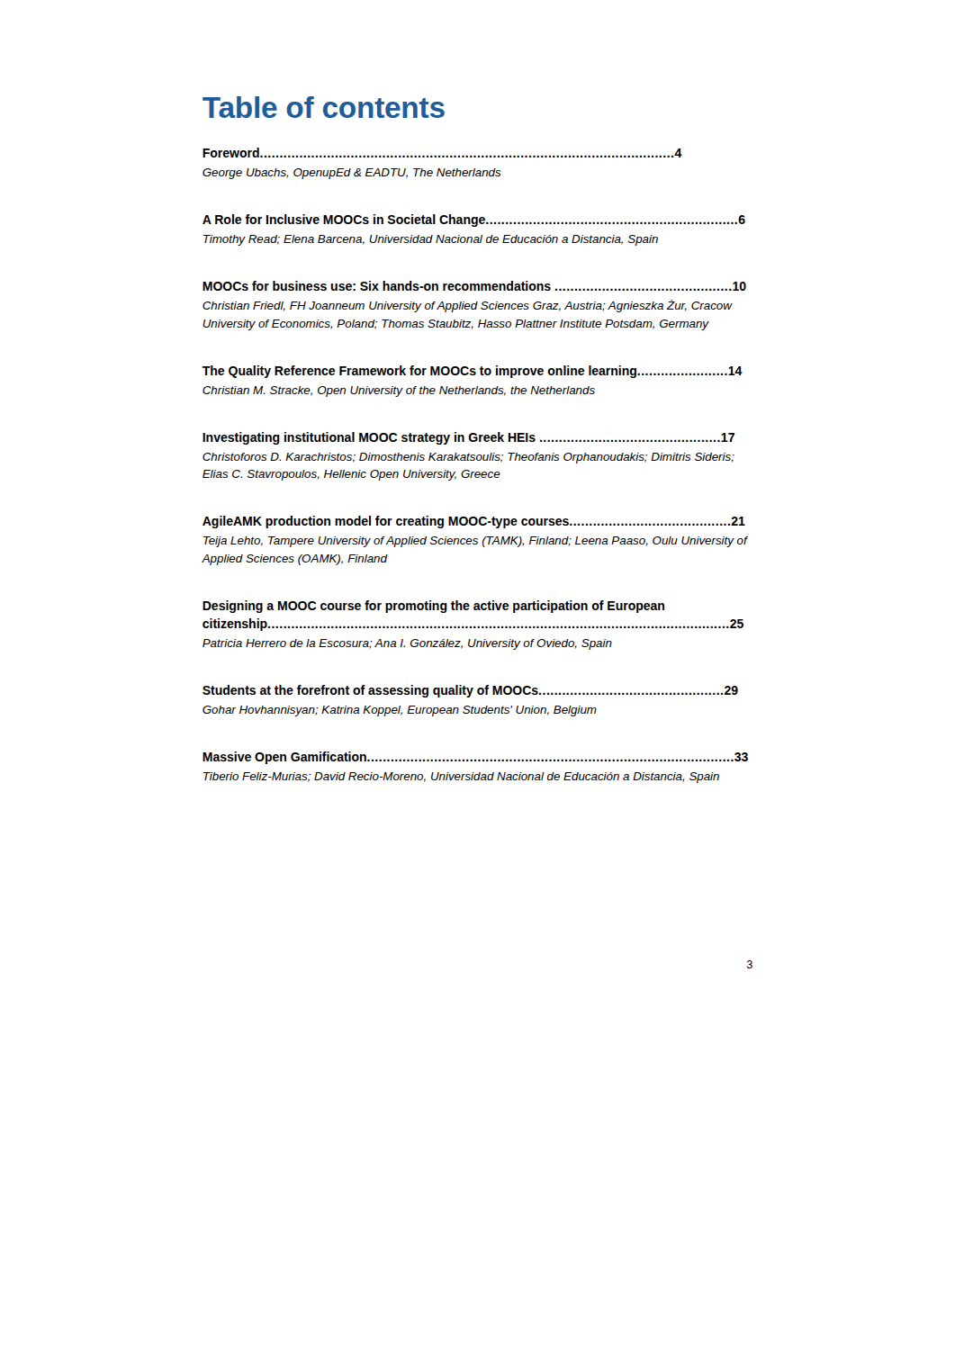Table of contents
Foreword......................................................................................................... 4
George Ubachs, OpenupEd & EADTU, The Netherlands
A Role for Inclusive MOOCs in Societal Change................................................................ 6
Timothy Read; Elena Barcena, Universidad Nacional de Educación a Distancia, Spain
MOOCs for business use: Six hands-on recommendations ............................................. 10
Christian Friedl, FH Joanneum University of Applied Sciences Graz, Austria; Agnieszka Żur, Cracow University of Economics, Poland; Thomas Staubitz, Hasso Plattner Institute Potsdam, Germany
The Quality Reference Framework for MOOCs to improve online learning....................... 14
Christian M. Stracke, Open University of the Netherlands, the Netherlands
Investigating institutional MOOC strategy in Greek HEIs .............................................. 17
Christoforos D. Karachristos; Dimosthenis Karakatsoulis; Theofanis Orphanoudakis; Dimitris Sideris; Elias C. Stavropoulos, Hellenic Open University, Greece
AgileAMK production model for creating MOOC-type courses......................................... 21
Teija Lehto, Tampere University of Applied Sciences (TAMK), Finland; Leena Paaso, Oulu University of Applied Sciences (OAMK), Finland
Designing a MOOC course for promoting the active participation of European
citizenship..................................................................................................................... 25
Patricia Herrero de la Escosura; Ana I. González, University of Oviedo, Spain
Students at the forefront of assessing quality of MOOCs............................................... 29
Gohar Hovhannisyan; Katrina Koppel, European Students' Union, Belgium
Massive Open Gamification............................................................................................. 33
Tiberio Feliz-Murias; David Recio-Moreno, Universidad Nacional de Educación a Distancia, Spain
3